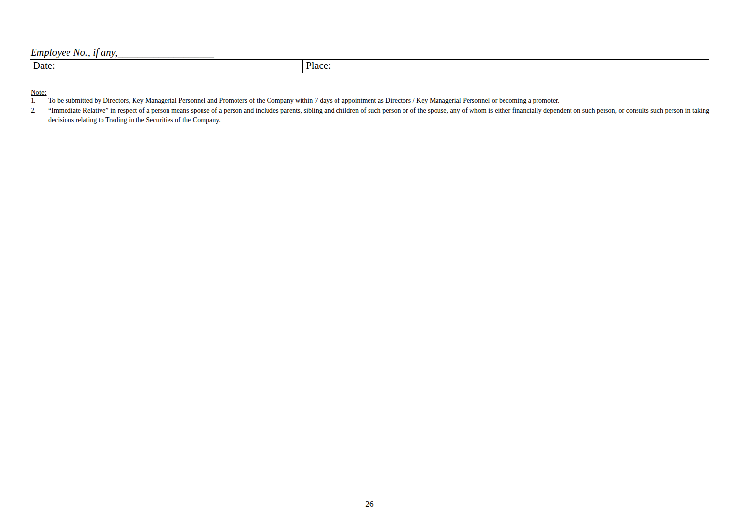Employee No., if any,___________________
| Date: | Place: |
Note:
To be submitted by Directors, Key Managerial Personnel and Promoters of the Company within 7 days of appointment as Directors / Key Managerial Personnel or becoming a promoter.
“Immediate Relative” in respect of a person means spouse of a person and includes parents, sibling and children of such person or of the spouse, any of whom is either financially dependent on such person, or consults such person in taking decisions relating to Trading in the Securities of the Company.
26